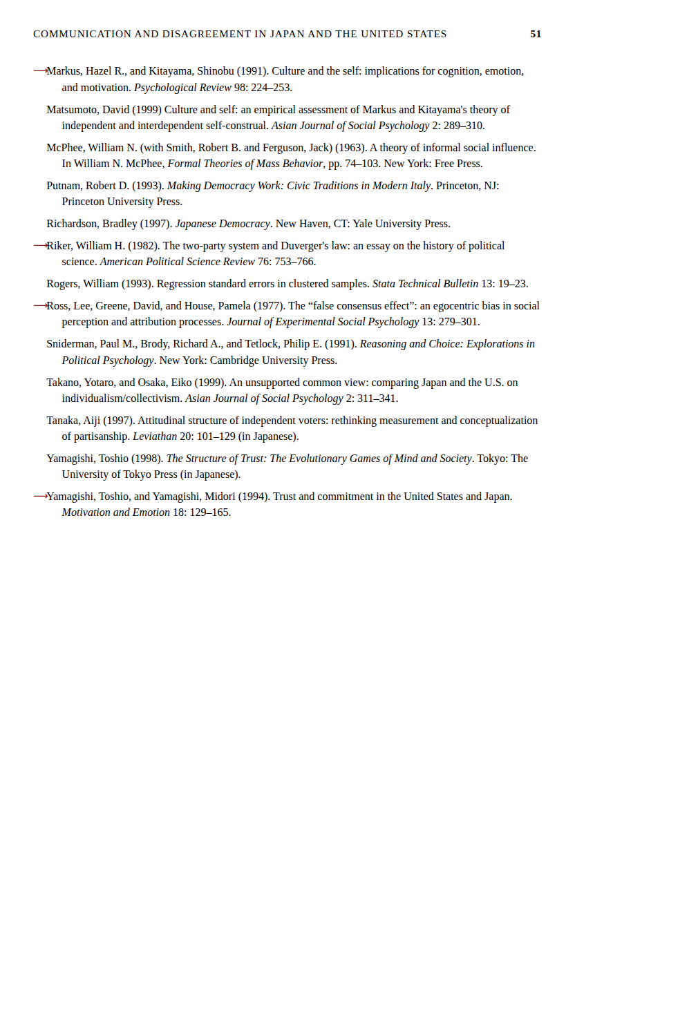Communication and Disagreement in Japan and the United States 51
⟶Markus, Hazel R., and Kitayama, Shinobu (1991). Culture and the self: implications for cognition, emotion, and motivation. Psychological Review 98: 224–253.
Matsumoto, David (1999) Culture and self: an empirical assessment of Markus and Kitayama's theory of independent and interdependent self-construal. Asian Journal of Social Psychology 2: 289–310.
McPhee, William N. (with Smith, Robert B. and Ferguson, Jack) (1963). A theory of informal social influence. In William N. McPhee, Formal Theories of Mass Behavior, pp. 74–103. New York: Free Press.
Putnam, Robert D. (1993). Making Democracy Work: Civic Traditions in Modern Italy. Princeton, NJ: Princeton University Press.
Richardson, Bradley (1997). Japanese Democracy. New Haven, CT: Yale University Press.
⟶Riker, William H. (1982). The two-party system and Duverger's law: an essay on the history of political science. American Political Science Review 76: 753–766.
Rogers, William (1993). Regression standard errors in clustered samples. Stata Technical Bulletin 13: 19–23.
⟶Ross, Lee, Greene, David, and House, Pamela (1977). The “false consensus effect”: an egocentric bias in social perception and attribution processes. Journal of Experimental Social Psychology 13: 279–301.
Sniderman, Paul M., Brody, Richard A., and Tetlock, Philip E. (1991). Reasoning and Choice: Explorations in Political Psychology. New York: Cambridge University Press.
Takano, Yotaro, and Osaka, Eiko (1999). An unsupported common view: comparing Japan and the U.S. on individualism/collectivism. Asian Journal of Social Psychology 2: 311–341.
Tanaka, Aiji (1997). Attitudinal structure of independent voters: rethinking measurement and conceptualization of partisanship. Leviathan 20: 101–129 (in Japanese).
Yamagishi, Toshio (1998). The Structure of Trust: The Evolutionary Games of Mind and Society. Tokyo: The University of Tokyo Press (in Japanese).
⟶Yamagishi, Toshio, and Yamagishi, Midori (1994). Trust and commitment in the United States and Japan. Motivation and Emotion 18: 129–165.